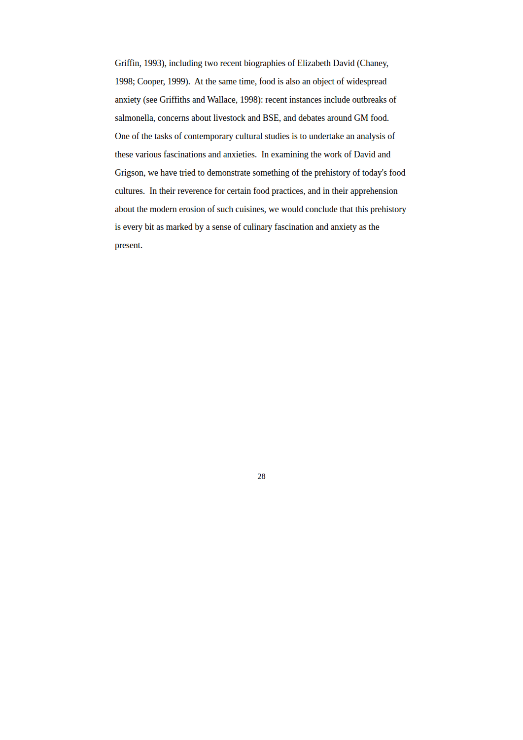Griffin, 1993), including two recent biographies of Elizabeth David (Chaney, 1998; Cooper, 1999). At the same time, food is also an object of widespread anxiety (see Griffiths and Wallace, 1998): recent instances include outbreaks of salmonella, concerns about livestock and BSE, and debates around GM food. One of the tasks of contemporary cultural studies is to undertake an analysis of these various fascinations and anxieties. In examining the work of David and Grigson, we have tried to demonstrate something of the prehistory of today's food cultures. In their reverence for certain food practices, and in their apprehension about the modern erosion of such cuisines, we would conclude that this prehistory is every bit as marked by a sense of culinary fascination and anxiety as the present.
28